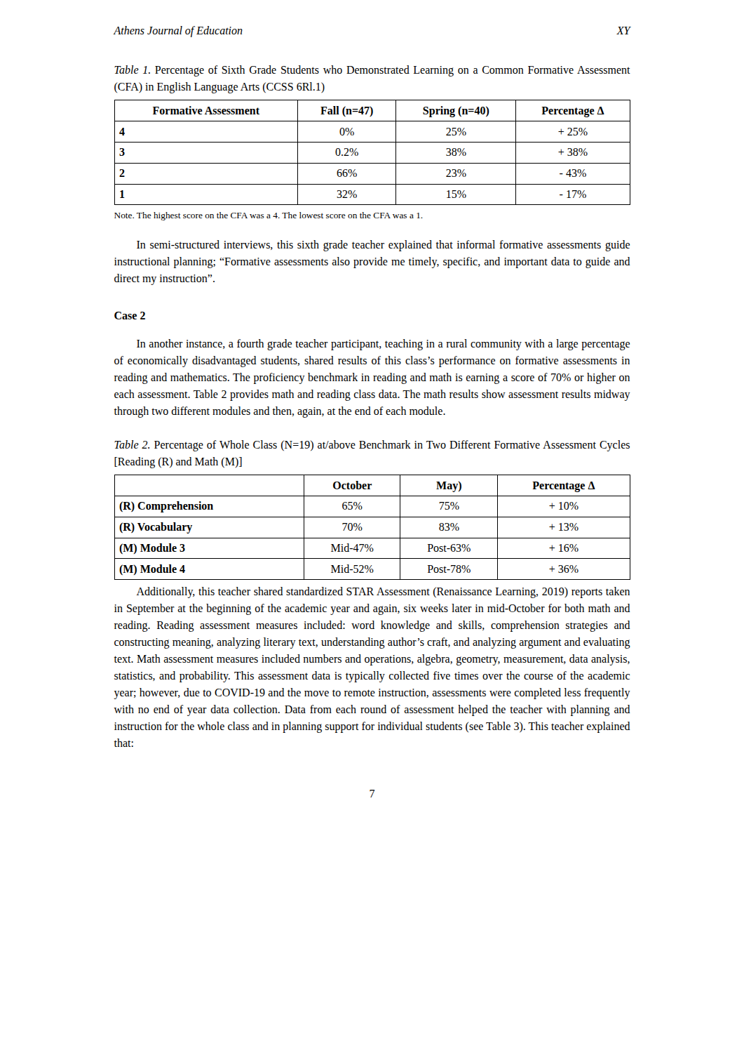Athens Journal of Education XY
Table 1. Percentage of Sixth Grade Students who Demonstrated Learning on a Common Formative Assessment (CFA) in English Language Arts (CCSS 6Rl.1)
| Formative Assessment | Fall (n=47) | Spring (n=40) | Percentage Δ |
| --- | --- | --- | --- |
| 4 | 0% | 25% | + 25% |
| 3 | 0.2% | 38% | + 38% |
| 2 | 66% | 23% | - 43% |
| 1 | 32% | 15% | - 17% |
Note. The highest score on the CFA was a 4. The lowest score on the CFA was a 1.
In semi-structured interviews, this sixth grade teacher explained that informal formative assessments guide instructional planning; “Formative assessments also provide me timely, specific, and important data to guide and direct my instruction”.
Case 2
In another instance, a fourth grade teacher participant, teaching in a rural community with a large percentage of economically disadvantaged students, shared results of this class’s performance on formative assessments in reading and mathematics. The proficiency benchmark in reading and math is earning a score of 70% or higher on each assessment. Table 2 provides math and reading class data. The math results show assessment results midway through two different modules and then, again, at the end of each module.
Table 2. Percentage of Whole Class (N=19) at/above Benchmark in Two Different Formative Assessment Cycles [Reading (R) and Math (M)]
| | October | May) | Percentage Δ |
| --- | --- | --- | --- |
| (R) Comprehension | 65% | 75% | + 10% |
| (R) Vocabulary | 70% | 83% | + 13% |
| (M) Module 3 | Mid-47% | Post-63% | + 16% |
| (M) Module 4 | Mid-52% | Post-78% | + 36% |
Additionally, this teacher shared standardized STAR Assessment (Renaissance Learning, 2019) reports taken in September at the beginning of the academic year and again, six weeks later in mid-October for both math and reading. Reading assessment measures included: word knowledge and skills, comprehension strategies and constructing meaning, analyzing literary text, understanding author’s craft, and analyzing argument and evaluating text. Math assessment measures included numbers and operations, algebra, geometry, measurement, data analysis, statistics, and probability. This assessment data is typically collected five times over the course of the academic year; however, due to COVID-19 and the move to remote instruction, assessments were completed less frequently with no end of year data collection. Data from each round of assessment helped the teacher with planning and instruction for the whole class and in planning support for individual students (see Table 3). This teacher explained that:
7